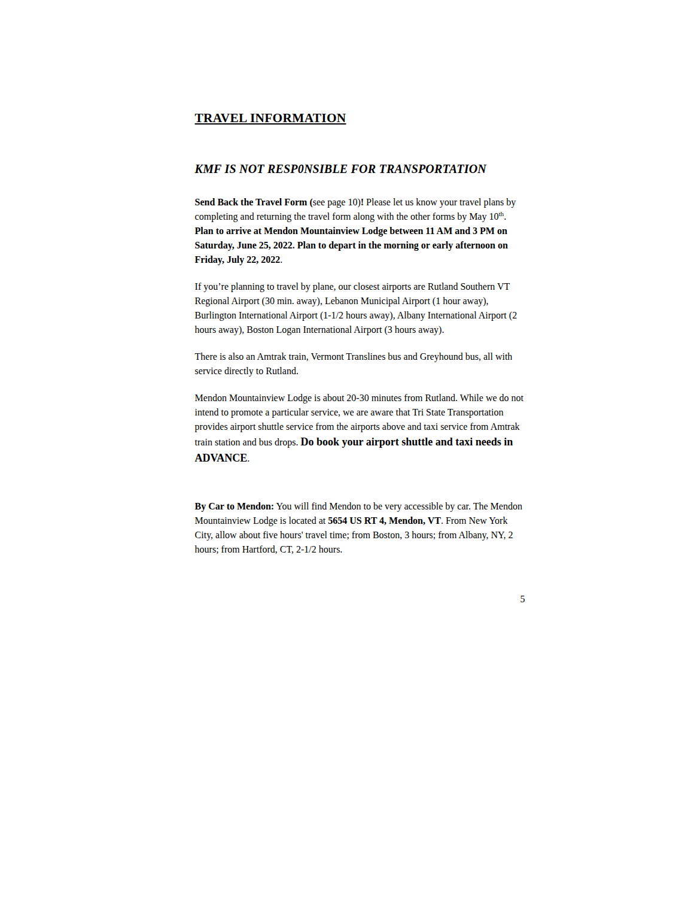TRAVEL INFORMATION
KMF IS NOT RESP0NSIBLE FOR TRANSPORTATION
Send Back the Travel Form (see page 10)! Please let us know your travel plans by completing and returning the travel form along with the other forms by May 10th. Plan to arrive at Mendon Mountainview Lodge between 11 AM and 3 PM on Saturday, June 25, 2022. Plan to depart in the morning or early afternoon on Friday, July 22, 2022.
If you’re planning to travel by plane, our closest airports are Rutland Southern VT Regional Airport (30 min. away), Lebanon Municipal Airport (1 hour away), Burlington International Airport (1-1/2 hours away), Albany International Airport (2 hours away), Boston Logan International Airport (3 hours away).
There is also an Amtrak train, Vermont Translines bus and Greyhound bus, all with service directly to Rutland.
Mendon Mountainview Lodge is about 20-30 minutes from Rutland. While we do not intend to promote a particular service, we are aware that Tri State Transportation provides airport shuttle service from the airports above and taxi service from Amtrak train station and bus drops. Do book your airport shuttle and taxi needs in ADVANCE.
By Car to Mendon: You will find Mendon to be very accessible by car. The Mendon Mountainview Lodge is located at 5654 US RT 4, Mendon, VT. From New York City, allow about five hours' travel time; from Boston, 3 hours; from Albany, NY, 2 hours; from Hartford, CT, 2-1/2 hours.
5